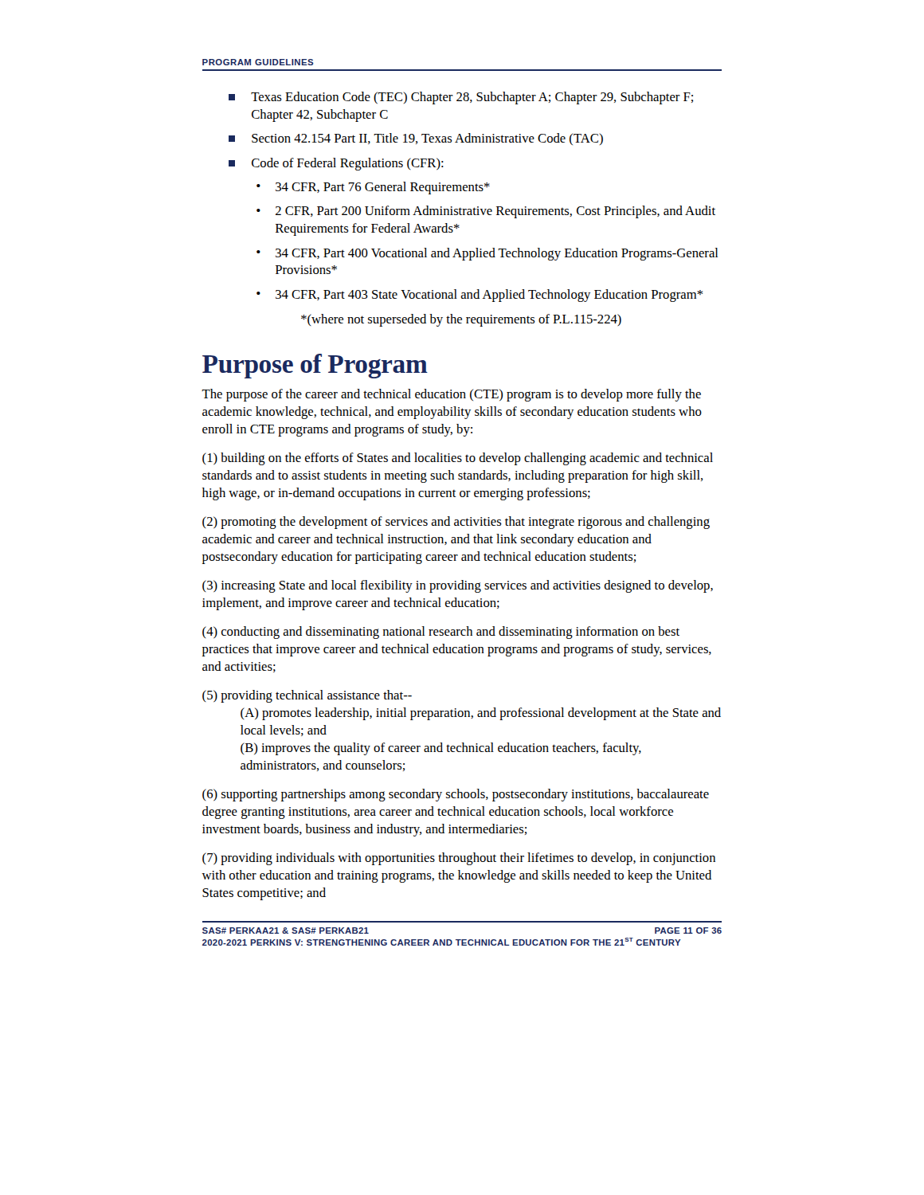PROGRAM GUIDELINES
Texas Education Code (TEC) Chapter 28, Subchapter A; Chapter 29, Subchapter F; Chapter 42, Subchapter C
Section 42.154 Part II, Title 19, Texas Administrative Code (TAC)
Code of Federal Regulations (CFR):
34 CFR, Part 76 General Requirements*
2 CFR, Part 200 Uniform Administrative Requirements, Cost Principles, and Audit Requirements for Federal Awards*
34 CFR, Part 400 Vocational and Applied Technology Education Programs-General Provisions*
34 CFR, Part 403 State Vocational and Applied Technology Education Program*
*(where not superseded by the requirements of P.L.115-224)
Purpose of Program
The purpose of the career and technical education (CTE) program is to develop more fully the academic knowledge, technical, and employability skills of secondary education students who enroll in CTE programs and programs of study, by:
(1) building on the efforts of States and localities to develop challenging academic and technical standards and to assist students in meeting such standards, including preparation for high skill, high wage, or in-demand occupations in current or emerging professions;
(2) promoting the development of services and activities that integrate rigorous and challenging academic and career and technical instruction, and that link secondary education and postsecondary education for participating career and technical education students;
(3) increasing State and local flexibility in providing services and activities designed to develop, implement, and improve career and technical education;
(4) conducting and disseminating national research and disseminating information on best practices that improve career and technical education programs and programs of study, services, and activities;
(5) providing technical assistance that--
(A) promotes leadership, initial preparation, and professional development at the State and local levels; and
(B) improves the quality of career and technical education teachers, faculty, administrators, and counselors;
(6) supporting partnerships among secondary schools, postsecondary institutions, baccalaureate degree granting institutions, area career and technical education schools, local workforce investment boards, business and industry, and intermediaries;
(7) providing individuals with opportunities throughout their lifetimes to develop, in conjunction with other education and training programs, the knowledge and skills needed to keep the United States competitive; and
SAS# PERKAA21 & SAS# PERKAB21 PAGE 11 OF 36
2020-2021 PERKINS V: STRENGTHENING CAREER AND TECHNICAL EDUCATION FOR THE 21ST CENTURY